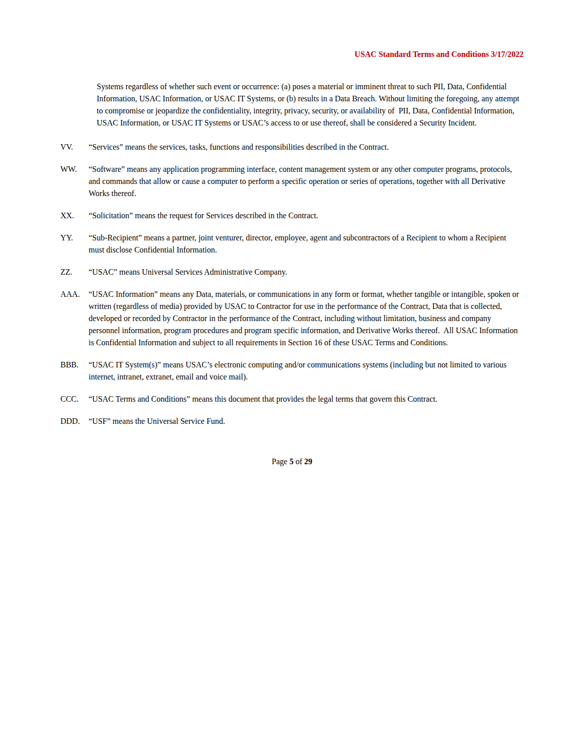USAC Standard Terms and Conditions 3/17/2022
Systems regardless of whether such event or occurrence: (a) poses a material or imminent threat to such PII, Data, Confidential Information, USAC Information, or USAC IT Systems, or (b) results in a Data Breach. Without limiting the foregoing, any attempt to compromise or jeopardize the confidentiality, integrity, privacy, security, or availability of PII, Data, Confidential Information, USAC Information, or USAC IT Systems or USAC’s access to or use thereof, shall be considered a Security Incident.
VV.
“Services” means the services, tasks, functions and responsibilities described in the Contract.
WW.
“Software” means any application programming interface, content management system or any other computer programs, protocols, and commands that allow or cause a computer to perform a specific operation or series of operations, together with all Derivative Works thereof.
XX.
“Solicitation” means the request for Services described in the Contract.
YY.
“Sub-Recipient” means a partner, joint venturer, director, employee, agent and subcontractors of a Recipient to whom a Recipient must disclose Confidential Information.
ZZ.
“USAC” means Universal Services Administrative Company.
AAA.
“USAC Information” means any Data, materials, or communications in any form or format, whether tangible or intangible, spoken or written (regardless of media) provided by USAC to Contractor for use in the performance of the Contract, Data that is collected, developed or recorded by Contractor in the performance of the Contract, including without limitation, business and company personnel information, program procedures and program specific information, and Derivative Works thereof. All USAC Information is Confidential Information and subject to all requirements in Section 16 of these USAC Terms and Conditions.
BBB.
“USAC IT System(s)” means USAC’s electronic computing and/or communications systems (including but not limited to various internet, intranet, extranet, email and voice mail).
CCC.
“USAC Terms and Conditions” means this document that provides the legal terms that govern this Contract.
DDD.
“USF” means the Universal Service Fund.
Page 5 of 29